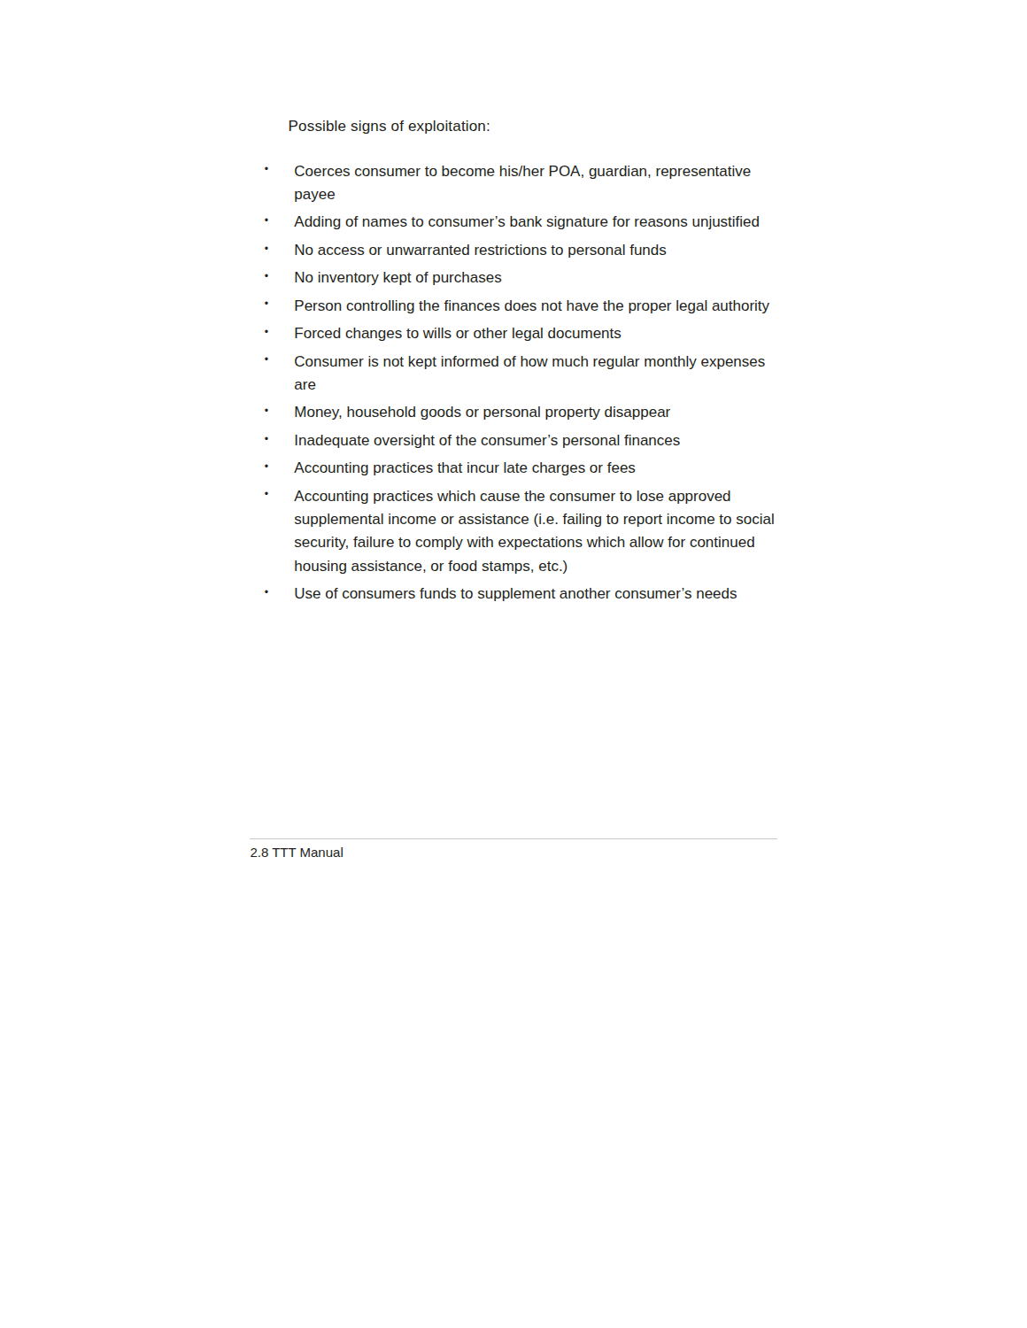Possible signs of exploitation:
Coerces consumer to become his/her POA, guardian, representative payee
Adding of names to consumer’s bank signature for reasons unjustified
No access or unwarranted restrictions to personal funds
No inventory kept of purchases
Person controlling the finances does not have the proper legal authority
Forced changes to wills or other legal documents
Consumer is not kept informed of how much regular monthly expenses are
Money, household goods or personal property disappear
Inadequate oversight of the consumer’s personal finances
Accounting practices that incur late charges or fees
Accounting practices which cause the consumer to lose approved supplemental income or assistance (i.e. failing to report income to social security, failure to comply with expectations which allow for continued housing assistance, or food stamps, etc.)
Use of consumers funds to supplement another consumer’s needs
2.8 TTT Manual